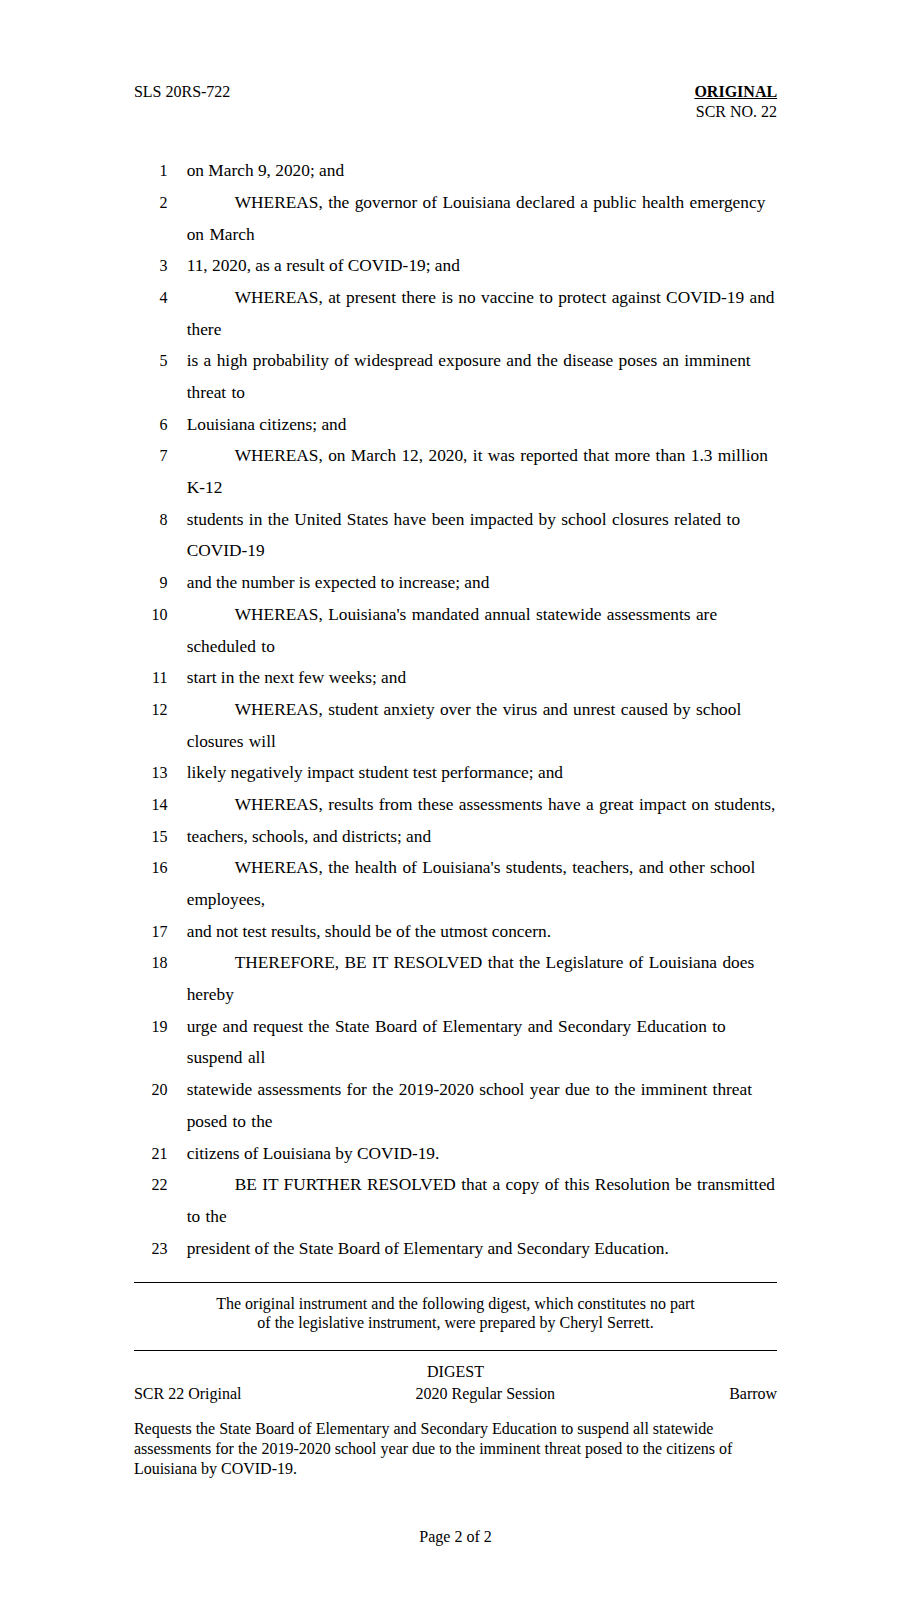SLS 20RS-722
ORIGINAL SCR NO. 22
on March 9, 2020; and
WHEREAS, the governor of Louisiana declared a public health emergency on March
11, 2020, as a result of COVID-19; and
WHEREAS, at present there is no vaccine to protect against COVID-19 and there
is a high probability of widespread exposure and the disease poses an imminent threat to
Louisiana citizens; and
WHEREAS, on March 12, 2020, it was reported that more than 1.3 million K-12
students in the United States have been impacted by school closures related to COVID-19
and the number is expected to increase; and
WHEREAS, Louisiana's mandated annual statewide assessments are scheduled to
start in the next few weeks; and
WHEREAS, student anxiety over the virus and unrest caused by school closures will
likely negatively impact student test performance; and
WHEREAS, results from these assessments have a great impact on students,
teachers, schools, and districts; and
WHEREAS, the health of Louisiana's students, teachers, and other school employees,
and not test results, should be of the utmost concern.
THEREFORE, BE IT RESOLVED that the Legislature of Louisiana does hereby
urge and request the State Board of Elementary and Secondary Education to suspend all
statewide assessments for the 2019-2020 school year due to the imminent threat posed to the
citizens of Louisiana by COVID-19.
BE IT FURTHER RESOLVED that a copy of this Resolution be transmitted to the
president of the State Board of Elementary and Secondary Education.
The original instrument and the following digest, which constitutes no part
of the legislative instrument, were prepared by Cheryl Serrett.
DIGEST
SCR 22 Original 2020 Regular Session Barrow
Requests the State Board of Elementary and Secondary Education to suspend all statewide assessments for the 2019-2020 school year due to the imminent threat posed to the citizens of Louisiana by COVID-19.
Page 2 of 2